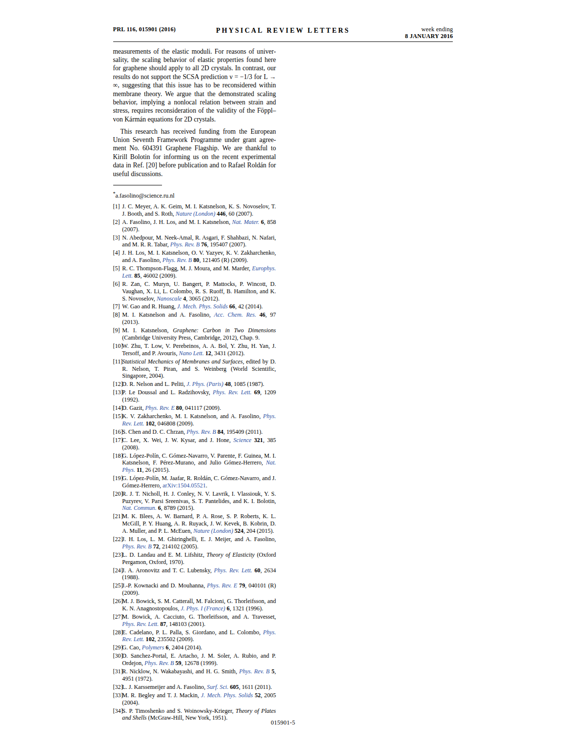PRL 116, 015901 (2016)
PHYSICAL REVIEW LETTERS
week ending
8 JANUARY 2016
measurements of the elastic moduli. For reasons of universality, the scaling behavior of elastic properties found here for graphene should apply to all 2D crystals. In contrast, our results do not support the SCSA prediction ν = −1/3 for L → ∞, suggesting that this issue has to be reconsidered within membrane theory. We argue that the demonstrated scaling behavior, implying a nonlocal relation between strain and stress, requires reconsideration of the validity of the Föppl–von Kármán equations for 2D crystals.
This research has received funding from the European Union Seventh Framework Programme under grant agreement No. 604391 Graphene Flagship. We are thankful to Kirill Bolotin for informing us on the recent experimental data in Ref. [20] before publication and to Rafael Roldán for useful discussions.
*a.fasolino@science.ru.nl
[1] J. C. Meyer, A. K. Geim, M. I. Katsnelson, K. S. Novoselov, T. J. Booth, and S. Roth, Nature (London) 446, 60 (2007).
[2] A. Fasolino, J. H. Los, and M. I. Katsnelson, Nat. Mater. 6, 858 (2007).
[3] N. Abedpour, M. Neek-Amal, R. Asgari, F. Shahbazi, N. Nafari, and M. R. R. Tabar, Phys. Rev. B 76, 195407 (2007).
[4] J. H. Los, M. I. Katsnelson, O. V. Yazyev, K. V. Zakharchenko, and A. Fasolino, Phys. Rev. B 80, 121405 (R) (2009).
[5] R. C. Thompson-Flagg, M. J. Moura, and M. Marder, Europhys. Lett. 85, 46002 (2009).
[6] R. Zan, C. Muryn, U. Bangert, P. Mattocks, P. Wincott, D. Vaughan, X. Li, L. Colombo, R. S. Ruoff, B. Hamilton, and K. S. Novoselov, Nanoscale 4, 3065 (2012).
[7] W. Gao and R. Huang, J. Mech. Phys. Solids 66, 42 (2014).
[8] M. I. Katsnelson and A. Fasolino, Acc. Chem. Res. 46, 97 (2013).
[9] M. I. Katsnelson, Graphene: Carbon in Two Dimensions (Cambridge University Press, Cambridge, 2012), Chap. 9.
[10] W. Zhu, T. Low, V. Perebeinos, A. A. Bol, Y. Zhu, H. Yan, J. Tersoff, and P. Avouris, Nano Lett. 12, 3431 (2012).
[11] Statistical Mechanics of Membranes and Surfaces, edited by D. R. Nelson, T. Piran, and S. Weinberg (World Scientific, Singapore, 2004).
[12] D. R. Nelson and L. Peliti, J. Phys. (Paris) 48, 1085 (1987).
[13] P. Le Doussal and L. Radzihovsky, Phys. Rev. Lett. 69, 1209 (1992).
[14] D. Gazit, Phys. Rev. E 80, 041117 (2009).
[15] K. V. Zakharchenko, M. I. Katsnelson, and A. Fasolino, Phys. Rev. Lett. 102, 046808 (2009).
[16] S. Chen and D. C. Chrzan, Phys. Rev. B 84, 195409 (2011).
[17] C. Lee, X. Wei, J. W. Kysar, and J. Hone, Science 321, 385 (2008).
[18] G. López-Polín, C. Gómez-Navarro, V. Parente, F. Guinea, M. I. Katsnelson, F. Pérez-Murano, and Julio Gómez-Herrero, Nat. Phys. 11, 26 (2015).
[19] G. López-Polín, M. Jaafar, R. Roldán, C. Gómez-Navarro, and J. Gómez-Herrero, arXiv:1504.05521.
[20] R. J. T. Nicholl, H. J. Conley, N. V. Lavrik, I. Vlassiouk, Y. S. Puzyrev, V. Parsi Sreenivas, S. T. Pantelides, and K. I. Bolotin, Nat. Commun. 6, 8789 (2015).
[21] M. K. Blees, A. W. Barnard, P. A. Rose, S. P. Roberts, K. L. McGill, P. Y. Huang, A. R. Ruyack, J. W. Kevek, B. Kobrin, D. A. Muller, and P. L. McEuen, Nature (London) 524, 204 (2015).
[22] J. H. Los, L. M. Ghiringhelli, E. J. Meijer, and A. Fasolino, Phys. Rev. B 72, 214102 (2005).
[23] L. D. Landau and E. M. Lifshitz, Theory of Elasticity (Oxford Pergamon, Oxford, 1970).
[24] J. A. Aronovitz and T. C. Lubensky, Phys. Rev. Lett. 60, 2634 (1988).
[25] J.-P. Kownacki and D. Mouhanna, Phys. Rev. E 79, 040101 (R) (2009).
[26] M. J. Bowick, S. M. Catterall, M. Falcioni, G. Thorleifsson, and K. N. Anagnostopoulos, J. Phys. I (France) 6, 1321 (1996).
[27] M. Bowick, A. Cacciuto, G. Thorleifsson, and A. Travesset, Phys. Rev. Lett. 87, 148103 (2001).
[28] E. Cadelano, P. L. Palla, S. Giordano, and L. Colombo, Phys. Rev. Lett. 102, 235502 (2009).
[29] G. Cao, Polymers 6, 2404 (2014).
[30] D. Sanchez-Portal, E. Artacho, J. M. Soler, A. Rubio, and P. Ordejon, Phys. Rev. B 59, 12678 (1999).
[31] R. Nicklow, N. Wakabayashi, and H. G. Smith, Phys. Rev. B 5, 4951 (1972).
[32] L. J. Karssemeijer and A. Fasolino, Surf. Sci. 605, 1611 (2011).
[33] M. R. Begley and T. J. Mackin, J. Mech. Phys. Solids 52, 2005 (2004).
[34] S. P. Timoshenko and S. Woinowsky-Krieger, Theory of Plates and Shells (McGraw-Hill, New York, 1951).
015901-5